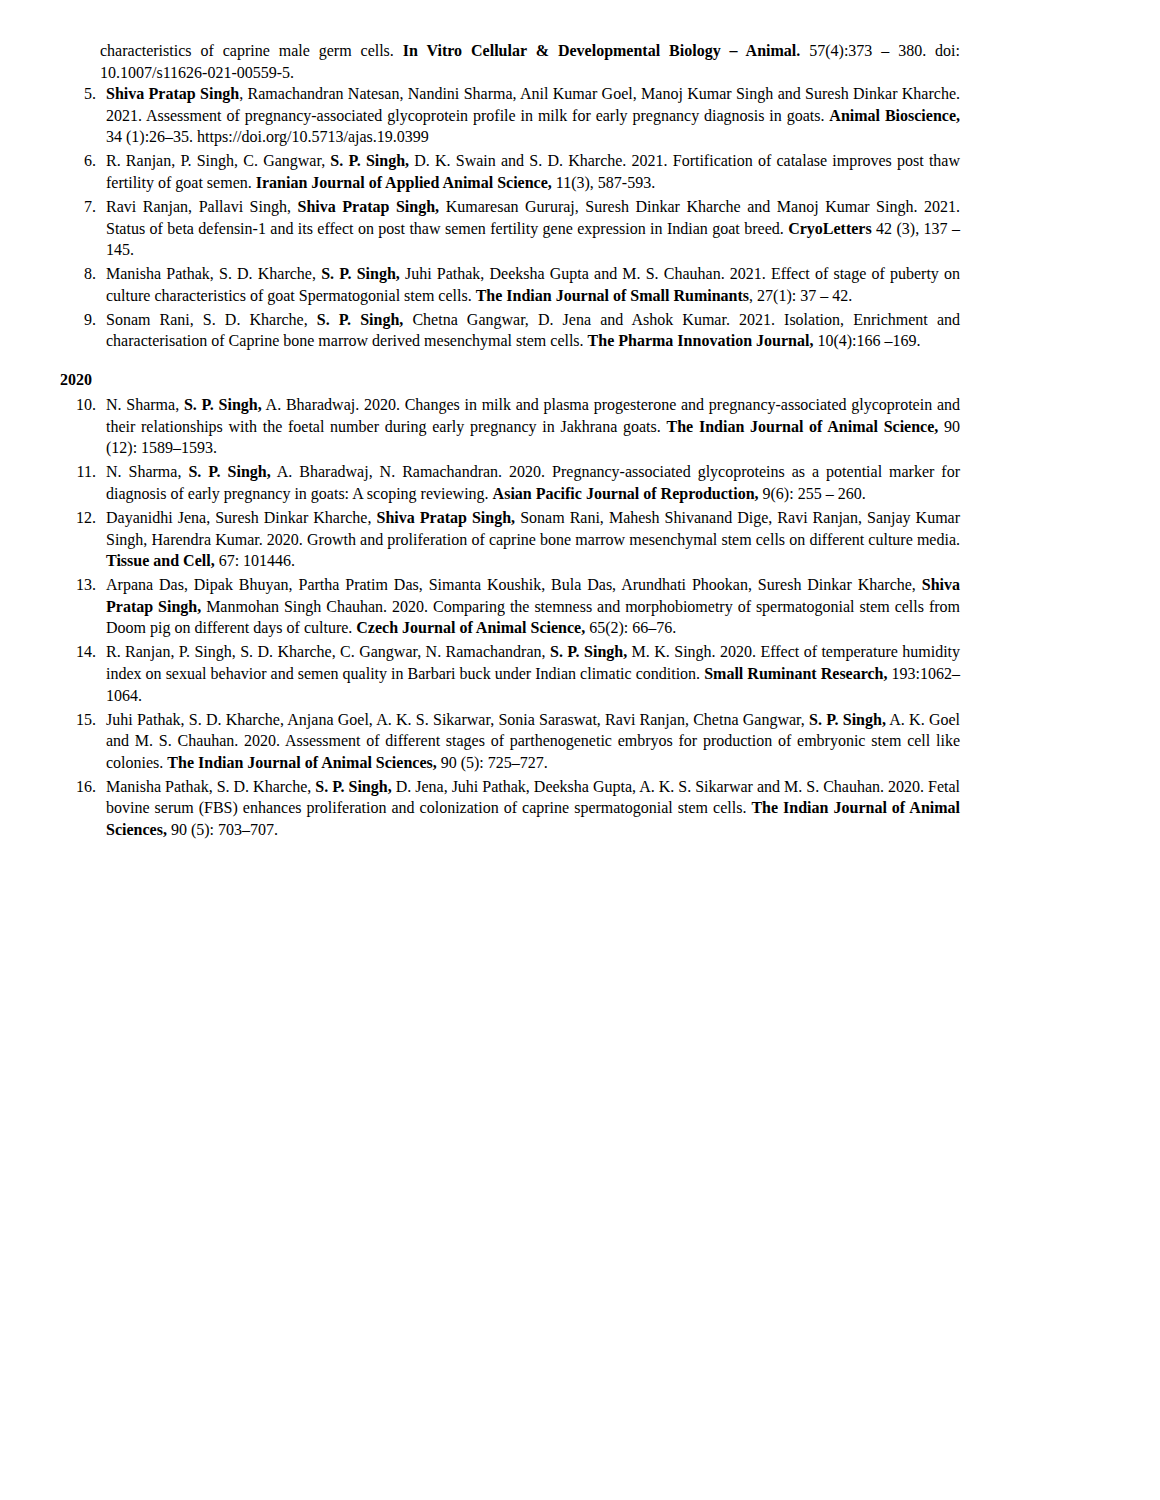characteristics of caprine male germ cells. In Vitro Cellular & Developmental Biology – Animal. 57(4):373 – 380. doi: 10.1007/s11626-021-00559-5.
Shiva Pratap Singh, Ramachandran Natesan, Nandini Sharma, Anil Kumar Goel, Manoj Kumar Singh and Suresh Dinkar Kharche. 2021. Assessment of pregnancy-associated glycoprotein profile in milk for early pregnancy diagnosis in goats. Animal Bioscience, 34 (1):26–35. https://doi.org/10.5713/ajas.19.0399
R. Ranjan, P. Singh, C. Gangwar, S. P. Singh, D. K. Swain and S. D. Kharche. 2021. Fortification of catalase improves post thaw fertility of goat semen. Iranian Journal of Applied Animal Science, 11(3), 587-593.
Ravi Ranjan, Pallavi Singh, Shiva Pratap Singh, Kumaresan Gururaj, Suresh Dinkar Kharche and Manoj Kumar Singh. 2021. Status of beta defensin-1 and its effect on post thaw semen fertility gene expression in Indian goat breed. CryoLetters 42 (3), 137 – 145.
Manisha Pathak, S. D. Kharche, S. P. Singh, Juhi Pathak, Deeksha Gupta and M. S. Chauhan. 2021. Effect of stage of puberty on culture characteristics of goat Spermatogonial stem cells. The Indian Journal of Small Ruminants, 27(1): 37 – 42.
Sonam Rani, S. D. Kharche, S. P. Singh, Chetna Gangwar, D. Jena and Ashok Kumar. 2021. Isolation, Enrichment and characterisation of Caprine bone marrow derived mesenchymal stem cells. The Pharma Innovation Journal, 10(4):166 –169.
2020
N. Sharma, S. P. Singh, A. Bharadwaj. 2020. Changes in milk and plasma progesterone and pregnancy-associated glycoprotein and their relationships with the foetal number during early pregnancy in Jakhrana goats. The Indian Journal of Animal Science, 90 (12): 1589–1593.
N. Sharma, S. P. Singh, A. Bharadwaj, N. Ramachandran. 2020. Pregnancy-associated glycoproteins as a potential marker for diagnosis of early pregnancy in goats: A scoping reviewing. Asian Pacific Journal of Reproduction, 9(6): 255 – 260.
Dayanidhi Jena, Suresh Dinkar Kharche, Shiva Pratap Singh, Sonam Rani, Mahesh Shivanand Dige, Ravi Ranjan, Sanjay Kumar Singh, Harendra Kumar. 2020. Growth and proliferation of caprine bone marrow mesenchymal stem cells on different culture media. Tissue and Cell, 67: 101446.
Arpana Das, Dipak Bhuyan, Partha Pratim Das, Simanta Koushik, Bula Das, Arundhati Phookan, Suresh Dinkar Kharche, Shiva Pratap Singh, Manmohan Singh Chauhan. 2020. Comparing the stemness and morphobiometry of spermatogonial stem cells from Doom pig on different days of culture. Czech Journal of Animal Science, 65(2): 66–76.
R. Ranjan, P. Singh, S. D. Kharche, C. Gangwar, N. Ramachandran, S. P. Singh, M. K. Singh. 2020. Effect of temperature humidity index on sexual behavior and semen quality in Barbari buck under Indian climatic condition. Small Ruminant Research, 193:1062–1064.
Juhi Pathak, S. D. Kharche, Anjana Goel, A. K. S. Sikarwar, Sonia Saraswat, Ravi Ranjan, Chetna Gangwar, S. P. Singh, A. K. Goel and M. S. Chauhan. 2020. Assessment of different stages of parthenogenetic embryos for production of embryonic stem cell like colonies. The Indian Journal of Animal Sciences, 90 (5): 725–727.
Manisha Pathak, S. D. Kharche, S. P. Singh, D. Jena, Juhi Pathak, Deeksha Gupta, A. K. S. Sikarwar and M. S. Chauhan. 2020. Fetal bovine serum (FBS) enhances proliferation and colonization of caprine spermatogonial stem cells. The Indian Journal of Animal Sciences, 90 (5): 703–707.